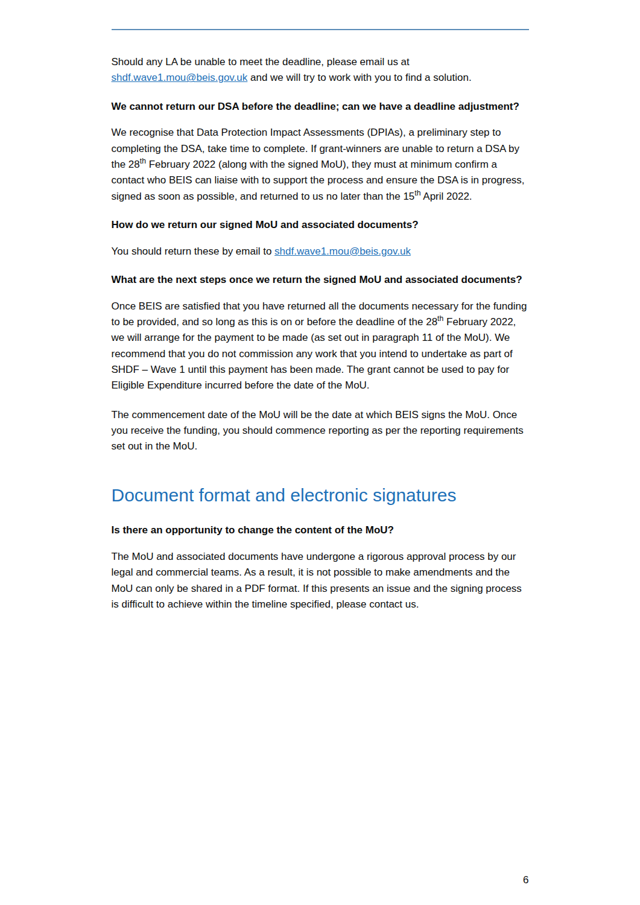Should any LA be unable to meet the deadline, please email us at shdf.wave1.mou@beis.gov.uk and we will try to work with you to find a solution.
We cannot return our DSA before the deadline; can we have a deadline adjustment?
We recognise that Data Protection Impact Assessments (DPIAs), a preliminary step to completing the DSA, take time to complete. If grant-winners are unable to return a DSA by the 28th February 2022 (along with the signed MoU), they must at minimum confirm a contact who BEIS can liaise with to support the process and ensure the DSA is in progress, signed as soon as possible, and returned to us no later than the 15th April 2022.
How do we return our signed MoU and associated documents?
You should return these by email to shdf.wave1.mou@beis.gov.uk
What are the next steps once we return the signed MoU and associated documents?
Once BEIS are satisfied that you have returned all the documents necessary for the funding to be provided, and so long as this is on or before the deadline of the 28th February 2022, we will arrange for the payment to be made (as set out in paragraph 11 of the MoU). We recommend that you do not commission any work that you intend to undertake as part of SHDF – Wave 1 until this payment has been made. The grant cannot be used to pay for Eligible Expenditure incurred before the date of the MoU.
The commencement date of the MoU will be the date at which BEIS signs the MoU. Once you receive the funding, you should commence reporting as per the reporting requirements set out in the MoU.
Document format and electronic signatures
Is there an opportunity to change the content of the MoU?
The MoU and associated documents have undergone a rigorous approval process by our legal and commercial teams. As a result, it is not possible to make amendments and the MoU can only be shared in a PDF format. If this presents an issue and the signing process is difficult to achieve within the timeline specified, please contact us.
6